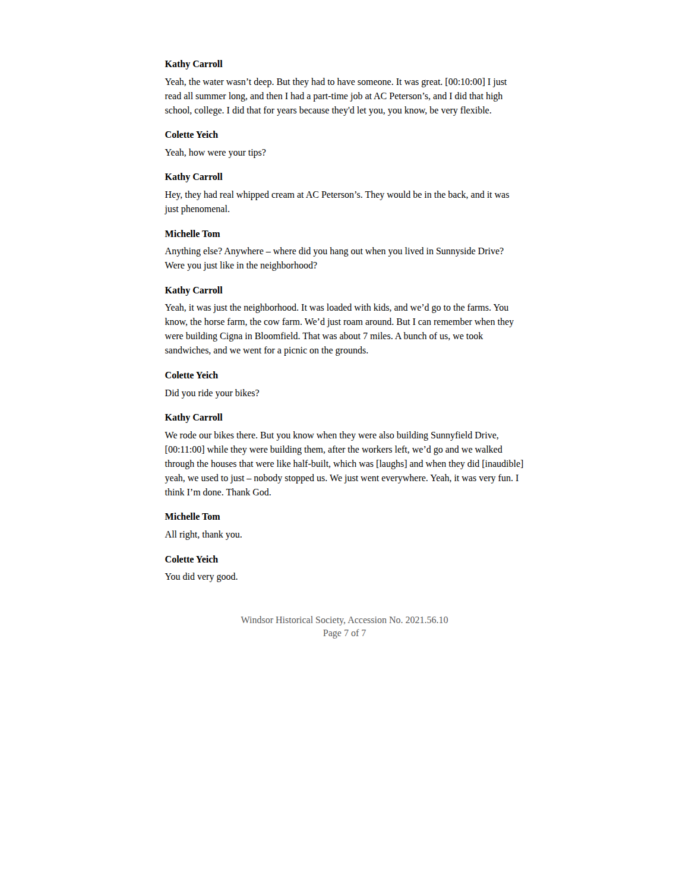Kathy Carroll
Yeah, the water wasn’t deep. But they had to have someone. It was great. [00:10:00] I just read all summer long, and then I had a part-time job at AC Peterson’s, and I did that high school, college. I did that for years because they'd let you, you know, be very flexible.
Colette Yeich
Yeah, how were your tips?
Kathy Carroll
Hey, they had real whipped cream at AC Peterson’s. They would be in the back, and it was just phenomenal.
Michelle Tom
Anything else? Anywhere – where did you hang out when you lived in Sunnyside Drive? Were you just like in the neighborhood?
Kathy Carroll
Yeah, it was just the neighborhood. It was loaded with kids, and we’d go to the farms. You know, the horse farm, the cow farm. We’d just roam around. But I can remember when they were building Cigna in Bloomfield. That was about 7 miles. A bunch of us, we took sandwiches, and we went for a picnic on the grounds.
Colette Yeich
Did you ride your bikes?
Kathy Carroll
We rode our bikes there. But you know when they were also building Sunnyfield Drive, [00:11:00] while they were building them, after the workers left, we’d go and we walked through the houses that were like half-built, which was [laughs] and when they did [inaudible] yeah, we used to just – nobody stopped us. We just went everywhere. Yeah, it was very fun. I think I’m done. Thank God.
Michelle Tom
All right, thank you.
Colette Yeich
You did very good.
Windsor Historical Society, Accession No. 2021.56.10
Page 7 of 7